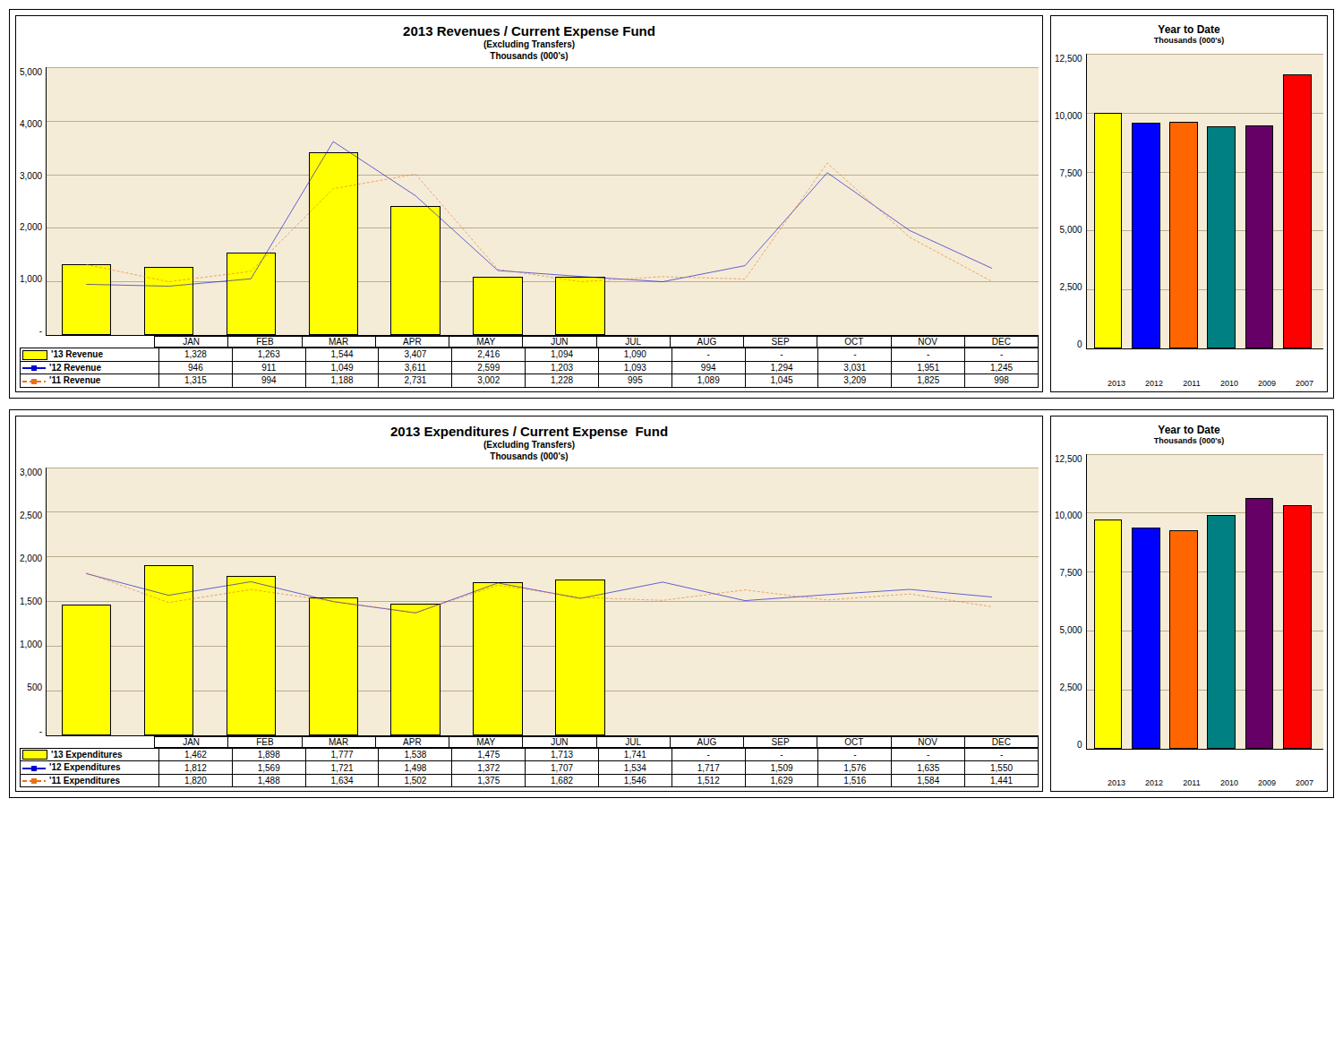2013 Revenues / Current Expense Fund
(Excluding Transfers)
Thousands (000's)
5,000 4,000 3,000 2,000 1,000 -
JAN
FEB
MAR
APR
MAY
JUN
JUL
AUG
SEP
OCT
NOV
DEC
| '13 Revenue | 1,328 | 1,263 | 1,544 | 3,407 | 2,416 | 1,094 | 1,090 | - | - | - | - | - |
| '12 Revenue | 946 | 911 | 1,049 | 3,611 | 2,599 | 1,203 | 1,093 | 994 | 1,294 | 3,031 | 1,951 | 1,245 |
| '11 Revenue | 1,315 | 994 | 1,188 | 2,731 | 3,002 | 1,228 | 995 | 1,089 | 1,045 | 3,209 | 1,825 | 998 |
Year to Date
Thousands (000's)
12,500 10,000 7,500 5,000 2,500 0
2013
2012
2011
2010
2009
2007
2013 Expenditures / Current Expense Fund
(Excluding Transfers)
Thousands (000's)
3,000 2,500 2,000 1,500 1,000 500 -
JAN
FEB
MAR
APR
MAY
JUN
JUL
AUG
SEP
OCT
NOV
DEC
| '13 Expenditures | 1,462 | 1,898 | 1,777 | 1,538 | 1,475 | 1,713 | 1,741 | - | - | - | - | - |
| '12 Expenditures | 1,812 | 1,569 | 1,721 | 1,498 | 1,372 | 1,707 | 1,534 | 1,717 | 1,509 | 1,576 | 1,635 | 1,550 |
| '11 Expenditures | 1,820 | 1,488 | 1,634 | 1,502 | 1,375 | 1,682 | 1,546 | 1,512 | 1,629 | 1,516 | 1,584 | 1,441 |
Year to Date
Thousands (000's)
12,500 10,000 7,500 5,000 2,500 0
2013
2012
2011
2010
2009
2007